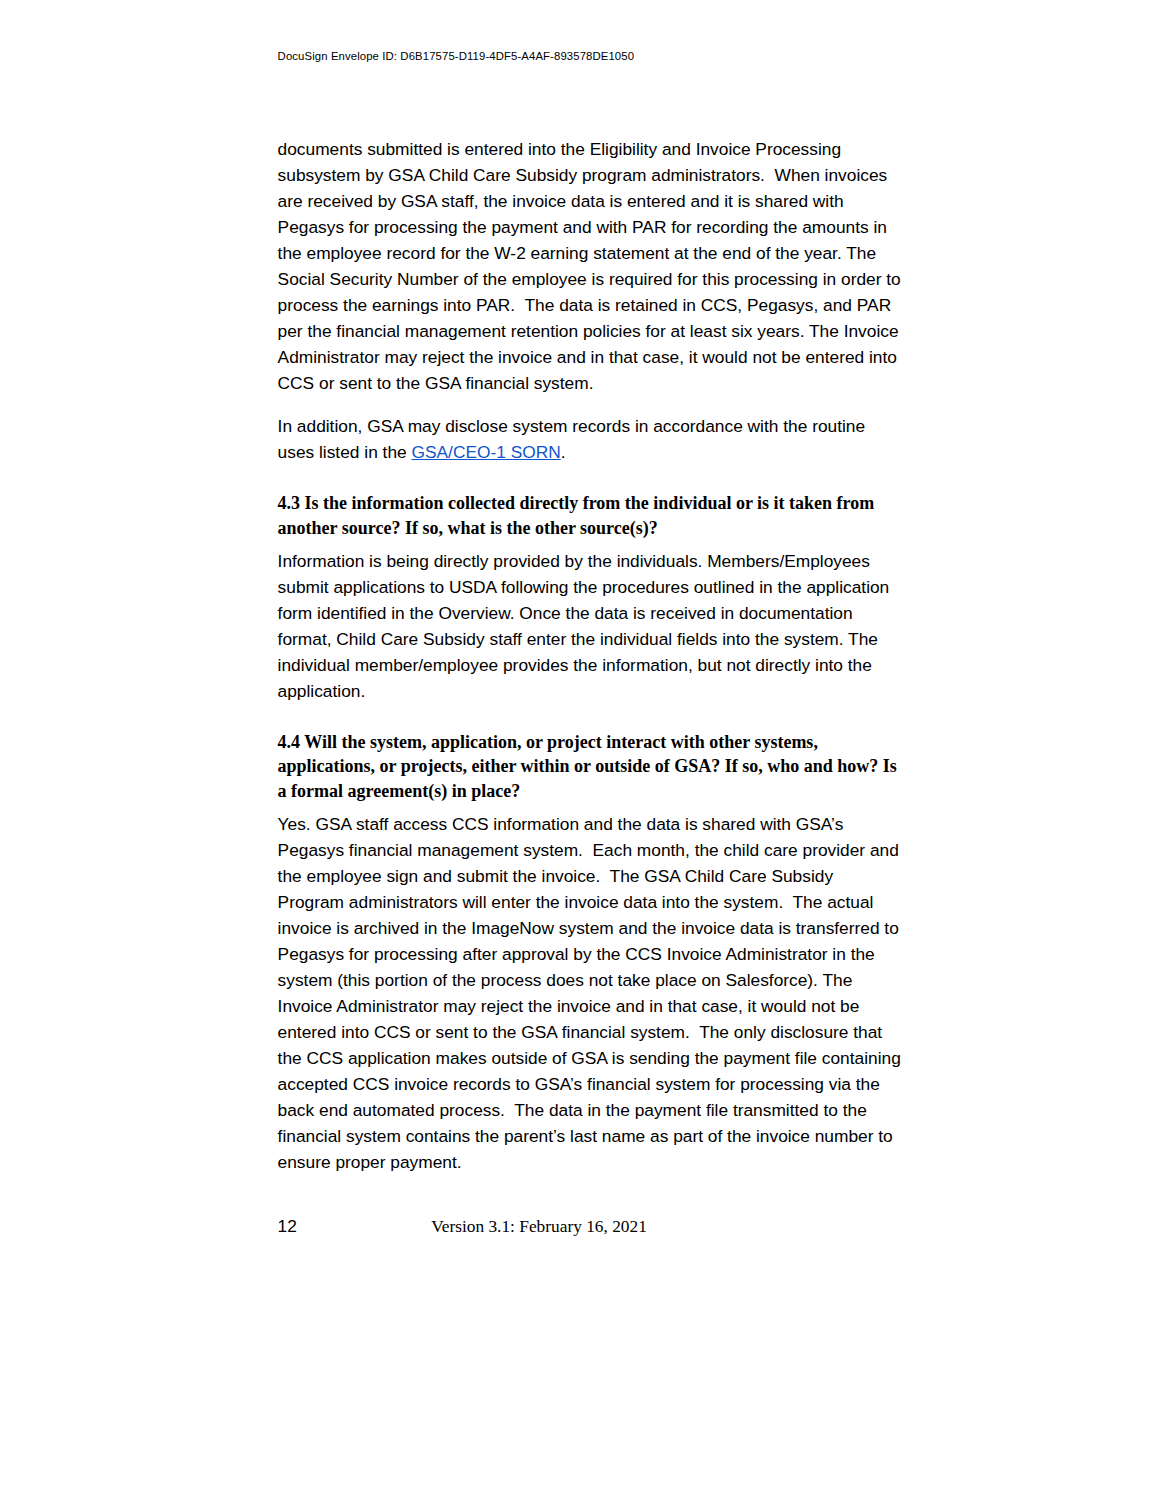DocuSign Envelope ID: D6B17575-D119-4DF5-A4AF-893578DE1050
documents submitted is entered into the Eligibility and Invoice Processing subsystem by GSA Child Care Subsidy program administrators. When invoices are received by GSA staff, the invoice data is entered and it is shared with Pegasys for processing the payment and with PAR for recording the amounts in the employee record for the W-2 earning statement at the end of the year. The Social Security Number of the employee is required for this processing in order to process the earnings into PAR. The data is retained in CCS, Pegasys, and PAR per the financial management retention policies for at least six years. The Invoice Administrator may reject the invoice and in that case, it would not be entered into CCS or sent to the GSA financial system.
In addition, GSA may disclose system records in accordance with the routine uses listed in the GSA/CEO-1 SORN.
4.3 Is the information collected directly from the individual or is it taken from another source? If so, what is the other source(s)?
Information is being directly provided by the individuals. Members/Employees submit applications to USDA following the procedures outlined in the application form identified in the Overview. Once the data is received in documentation format, Child Care Subsidy staff enter the individual fields into the system. The individual member/employee provides the information, but not directly into the application.
4.4 Will the system, application, or project interact with other systems, applications, or projects, either within or outside of GSA? If so, who and how? Is a formal agreement(s) in place?
Yes. GSA staff access CCS information and the data is shared with GSA’s Pegasys financial management system. Each month, the child care provider and the employee sign and submit the invoice. The GSA Child Care Subsidy Program administrators will enter the invoice data into the system. The actual invoice is archived in the ImageNow system and the invoice data is transferred to Pegasys for processing after approval by the CCS Invoice Administrator in the system (this portion of the process does not take place on Salesforce). The Invoice Administrator may reject the invoice and in that case, it would not be entered into CCS or sent to the GSA financial system. The only disclosure that the CCS application makes outside of GSA is sending the payment file containing accepted CCS invoice records to GSA’s financial system for processing via the back end automated process. The data in the payment file transmitted to the financial system contains the parent’s last name as part of the invoice number to ensure proper payment.
12 Version 3.1: February 16, 2021